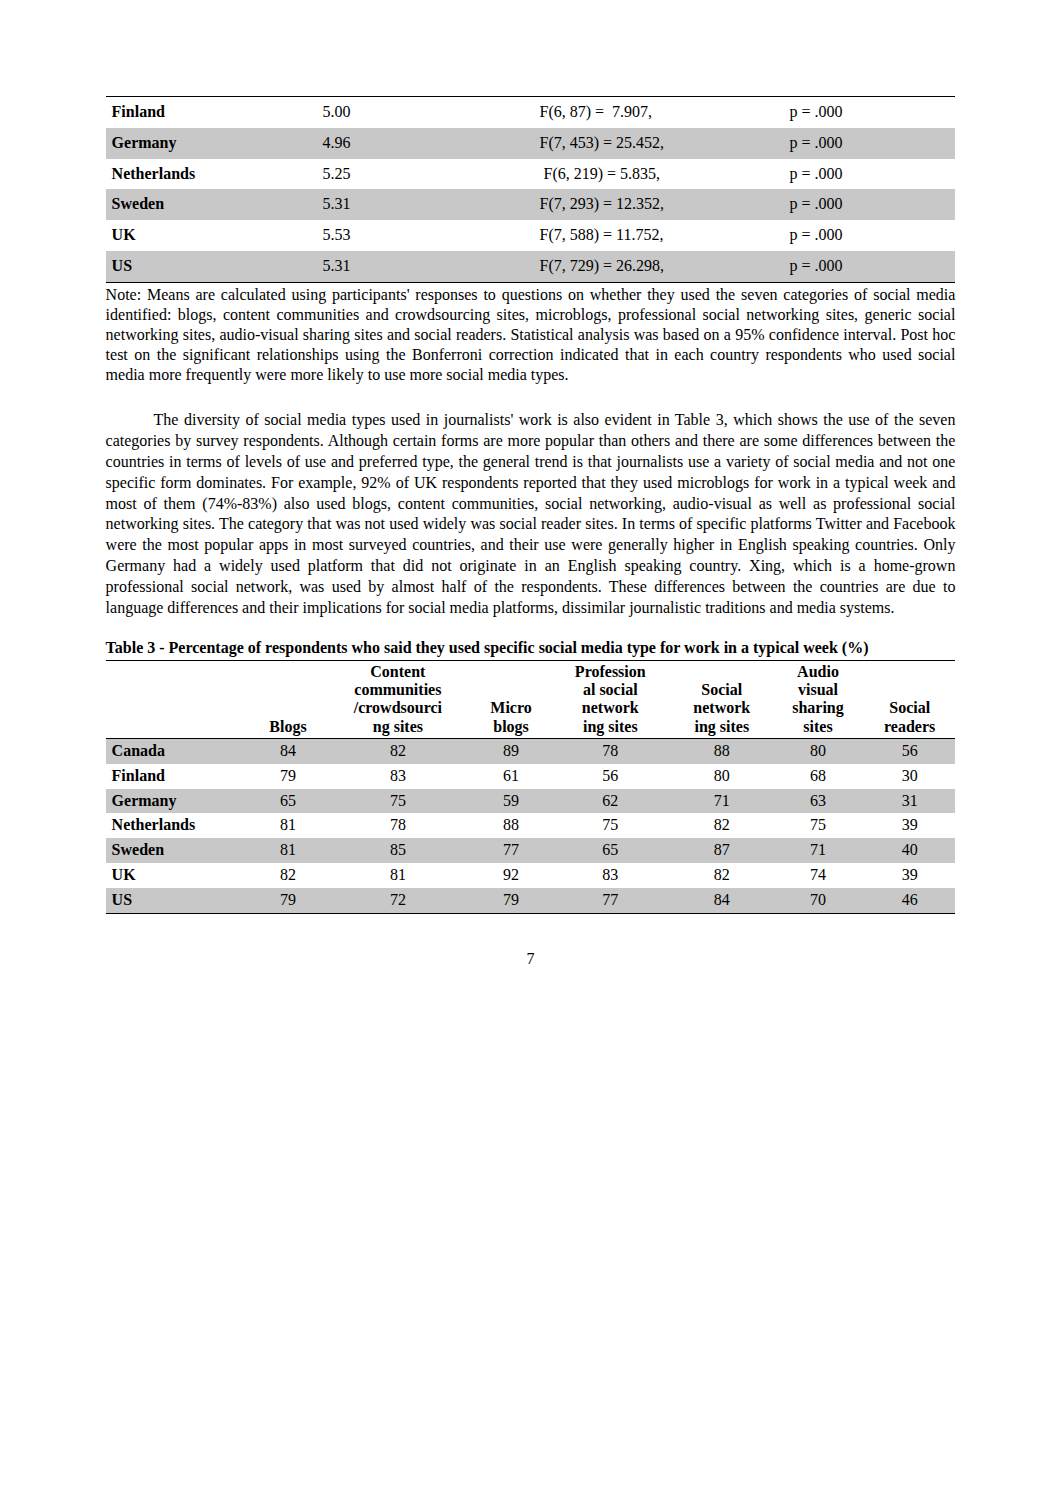| Finland | 5.00 | F(6, 87) = 7.907, | p = .000 |
| Germany | 4.96 | F(7, 453) = 25.452, | p = .000 |
| Netherlands | 5.25 | F(6, 219) = 5.835, | p = .000 |
| Sweden | 5.31 | F(7, 293) = 12.352, | p = .000 |
| UK | 5.53 | F(7, 588) = 11.752, | p = .000 |
| US | 5.31 | F(7, 729) = 26.298, | p = .000 |
Note: Means are calculated using participants' responses to questions on whether they used the seven categories of social media identified: blogs, content communities and crowdsourcing sites, microblogs, professional social networking sites, generic social networking sites, audio-visual sharing sites and social readers. Statistical analysis was based on a 95% confidence interval. Post hoc test on the significant relationships using the Bonferroni correction indicated that in each country respondents who used social media more frequently were more likely to use more social media types.
The diversity of social media types used in journalists' work is also evident in Table 3, which shows the use of the seven categories by survey respondents. Although certain forms are more popular than others and there are some differences between the countries in terms of levels of use and preferred type, the general trend is that journalists use a variety of social media and not one specific form dominates. For example, 92% of UK respondents reported that they used microblogs for work in a typical week and most of them (74%-83%) also used blogs, content communities, social networking, audio-visual as well as professional social networking sites. The category that was not used widely was social reader sites. In terms of specific platforms Twitter and Facebook were the most popular apps in most surveyed countries, and their use were generally higher in English speaking countries. Only Germany had a widely used platform that did not originate in an English speaking country. Xing, which is a home-grown professional social network, was used by almost half of the respondents. These differences between the countries are due to language differences and their implications for social media platforms, dissimilar journalistic traditions and media systems.
Table 3 - Percentage of respondents who said they used specific social media type for work in a typical week (%)
| | Blogs | Content communities /crowdsourci ng sites | Micro blogs | Profession al social network ing sites | Social network ing sites | Audio visual sharing sites | Social readers |
| --- | --- | --- | --- | --- | --- | --- | --- |
| Canada | 84 | 82 | 89 | 78 | 88 | 80 | 56 |
| Finland | 79 | 83 | 61 | 56 | 80 | 68 | 30 |
| Germany | 65 | 75 | 59 | 62 | 71 | 63 | 31 |
| Netherlands | 81 | 78 | 88 | 75 | 82 | 75 | 39 |
| Sweden | 81 | 85 | 77 | 65 | 87 | 71 | 40 |
| UK | 82 | 81 | 92 | 83 | 82 | 74 | 39 |
| US | 79 | 72 | 79 | 77 | 84 | 70 | 46 |
7